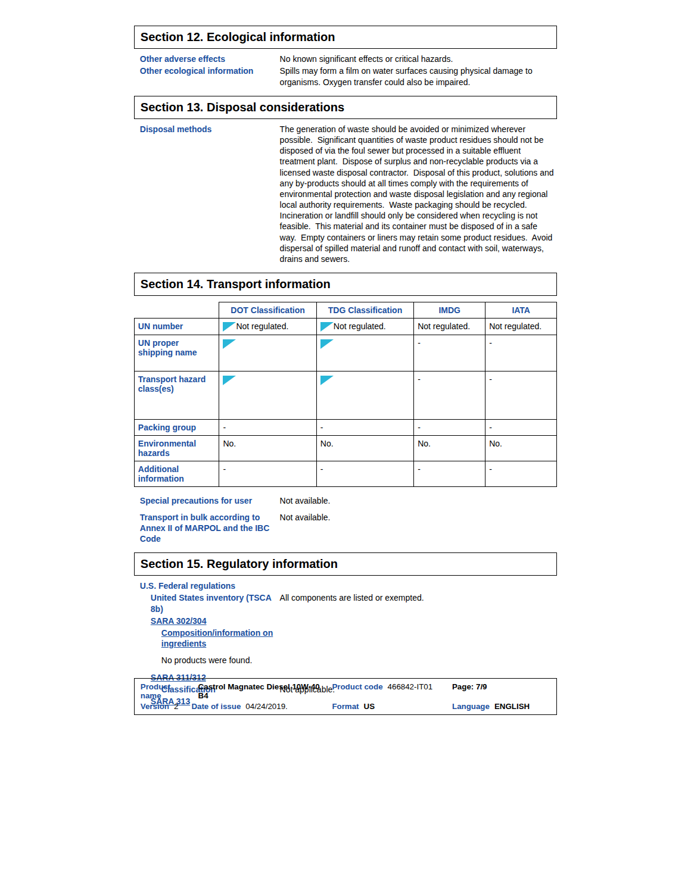Section 12. Ecological information
Other adverse effects
No known significant effects or critical hazards.
Other ecological information
Spills may form a film on water surfaces causing physical damage to organisms. Oxygen transfer could also be impaired.
Section 13. Disposal considerations
Disposal methods
The generation of waste should be avoided or minimized wherever possible. Significant quantities of waste product residues should not be disposed of via the foul sewer but processed in a suitable effluent treatment plant. Dispose of surplus and non-recyclable products via a licensed waste disposal contractor. Disposal of this product, solutions and any by-products should at all times comply with the requirements of environmental protection and waste disposal legislation and any regional local authority requirements. Waste packaging should be recycled. Incineration or landfill should only be considered when recycling is not feasible. This material and its container must be disposed of in a safe way. Empty containers or liners may retain some product residues. Avoid dispersal of spilled material and runoff and contact with soil, waterways, drains and sewers.
Section 14. Transport information
| | DOT Classification | TDG Classification | IMDG | IATA |
| --- | --- | --- | --- | --- |
| UN number | Not regulated. | Not regulated. | Not regulated. | Not regulated. |
| UN proper shipping name | | | - | - |
| Transport hazard class(es) | | | - | - |
| Packing group | - | - | - | - |
| Environmental hazards | No. | No. | No. | No. |
| Additional information | - | - | - | - |
Special precautions for user
Not available.
Transport in bulk according to Annex II of MARPOL and the IBC Code
Not available.
Section 15. Regulatory information
U.S. Federal regulations
United States inventory (TSCA 8b)
All components are listed or exempted.
SARA 302/304
Composition/information on ingredients
No products were found.
SARA 311/312
Classification
Not applicable.
SARA 313
Product name Castrol Magnatec Diesel 10W-40 B4
Product code 466842-IT01
Page: 7/9
Version 2 Date of issue 04/24/2019.
Format US
Language ENGLISH